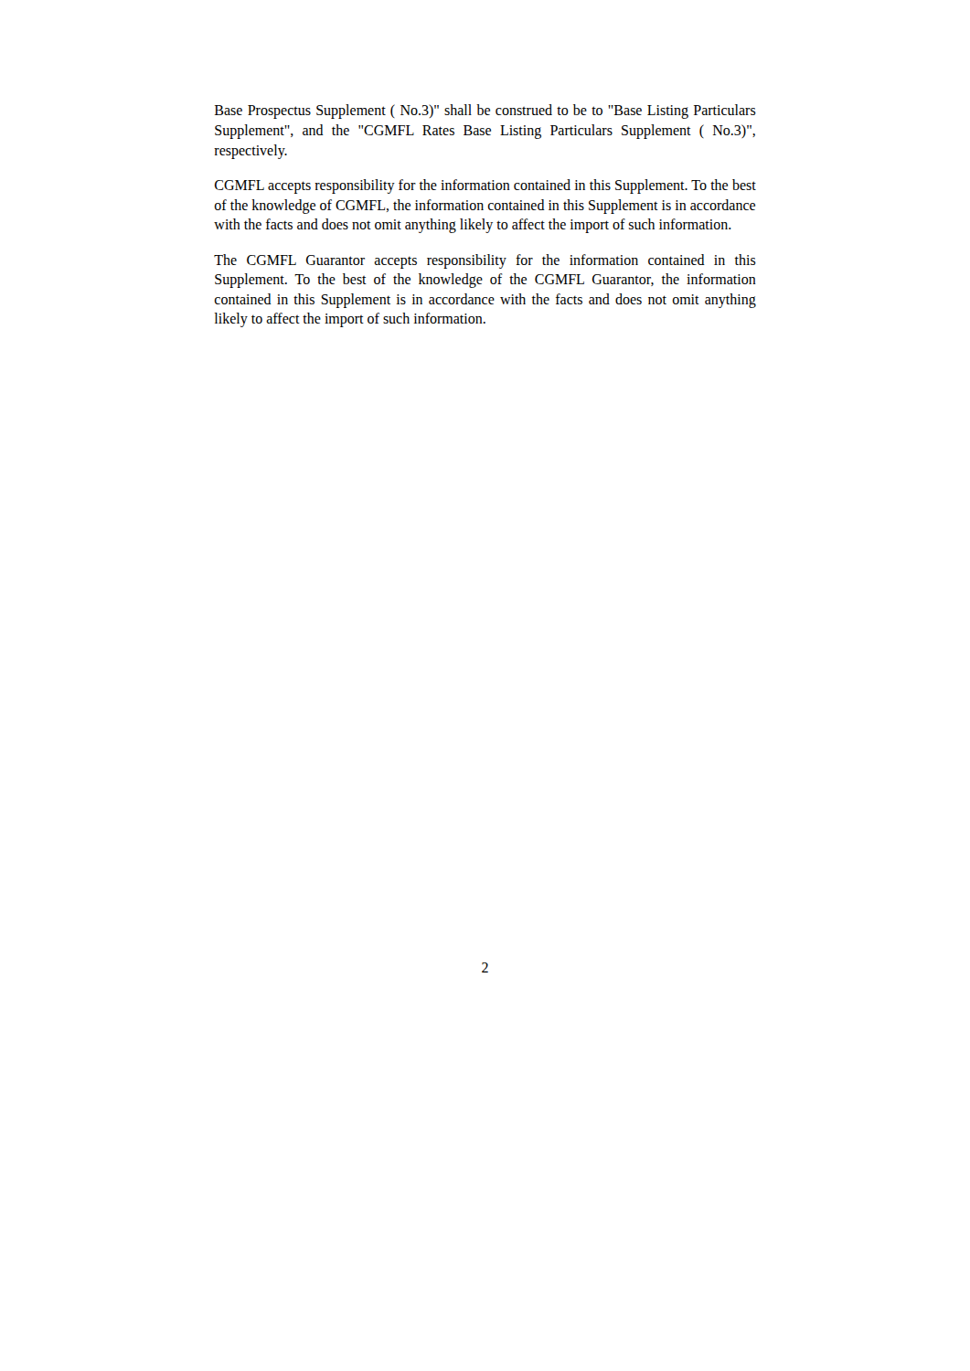Base Prospectus Supplement ( No.3)" shall be construed to be to "Base Listing Particulars Supplement", and the "CGMFL Rates Base Listing Particulars Supplement ( No.3)", respectively.
CGMFL accepts responsibility for the information contained in this Supplement. To the best of the knowledge of CGMFL, the information contained in this Supplement is in accordance with the facts and does not omit anything likely to affect the import of such information.
The CGMFL Guarantor accepts responsibility for the information contained in this Supplement. To the best of the knowledge of the CGMFL Guarantor, the information contained in this Supplement is in accordance with the facts and does not omit anything likely to affect the import of such information.
2